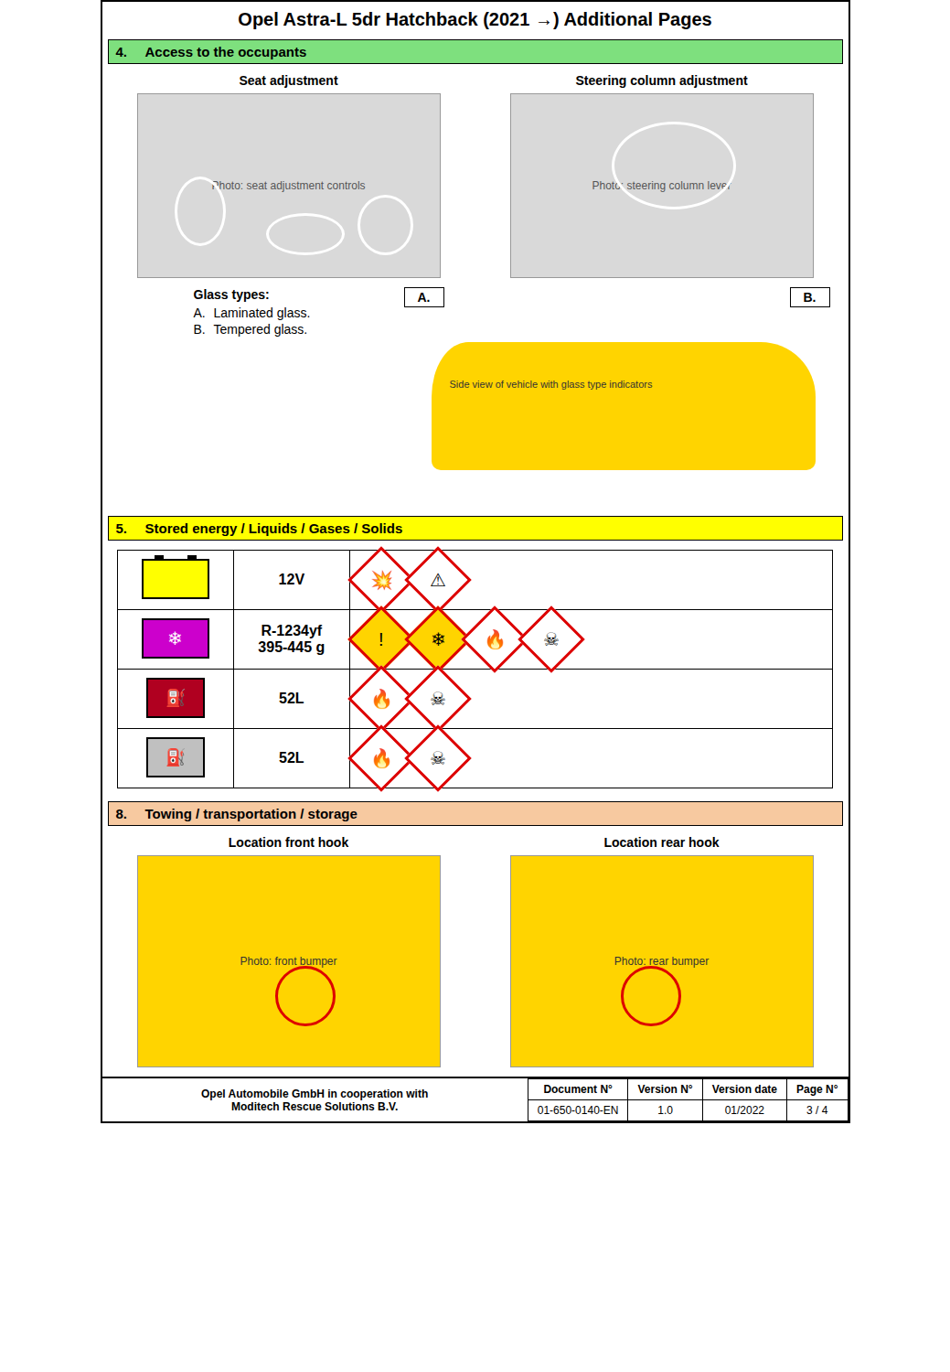Opel Astra-L 5dr Hatchback (2021 →) Additional Pages
4. Access to the occupants
Seat adjustment
Photo: seat adjustment controls
Steering column adjustment
Photo: steering column lever
Glass types:
A. Laminated glass.
B. Tempered glass.
A.
B.
Side view of vehicle with glass type indicators
5. Stored energy / Liquids / Gases / Solids
| | 12V | 💥 ⚠ |
| ❄ | R-1234yf 395-445 g | ! ❄ 🔥 ☠ |
| ⛽ | 52L | 🔥 ☠ |
| ⛽ | 52L | 🔥 ☠ |
8. Towing / transportation / storage
Location front hook
Photo: front bumper
Location rear hook
Photo: rear bumper
Opel Automobile GmbH in cooperation with
Moditech Rescue Solutions B.V.
| Document N° | Version N° | Version date | Page N° |
| --- | --- | --- | --- |
| 01-650-0140-EN | 1.0 | 01/2022 | 3 / 4 |